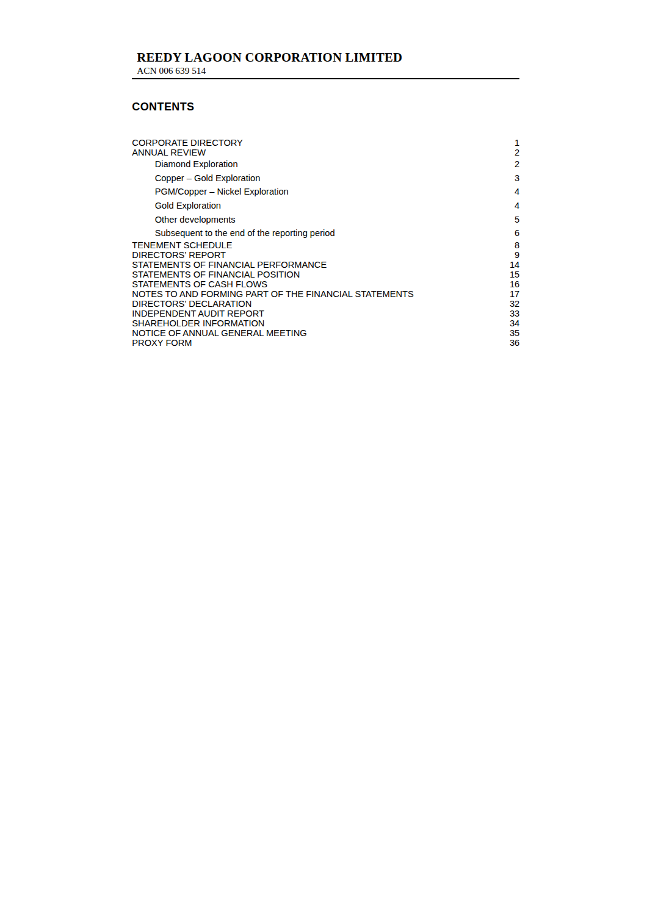REEDY LAGOON CORPORATION LIMITED
ACN 006 639 514
CONTENTS
| CORPORATE DIRECTORY | 1 |
| ANNUAL REVIEW | 2 |
| Diamond Exploration | 2 |
| Copper – Gold Exploration | 3 |
| PGM/Copper – Nickel Exploration | 4 |
| Gold Exploration | 4 |
| Other developments | 5 |
| Subsequent to the end of the reporting period | 6 |
| TENEMENT SCHEDULE | 8 |
| DIRECTORS’ REPORT | 9 |
| STATEMENTS OF FINANCIAL PERFORMANCE | 14 |
| STATEMENTS OF FINANCIAL POSITION | 15 |
| STATEMENTS OF CASH FLOWS | 16 |
| NOTES TO AND FORMING PART OF THE FINANCIAL STATEMENTS | 17 |
| DIRECTORS’ DECLARATION | 32 |
| INDEPENDENT AUDIT REPORT | 33 |
| SHAREHOLDER INFORMATION | 34 |
| NOTICE OF ANNUAL GENERAL MEETING | 35 |
| PROXY FORM | 36 |